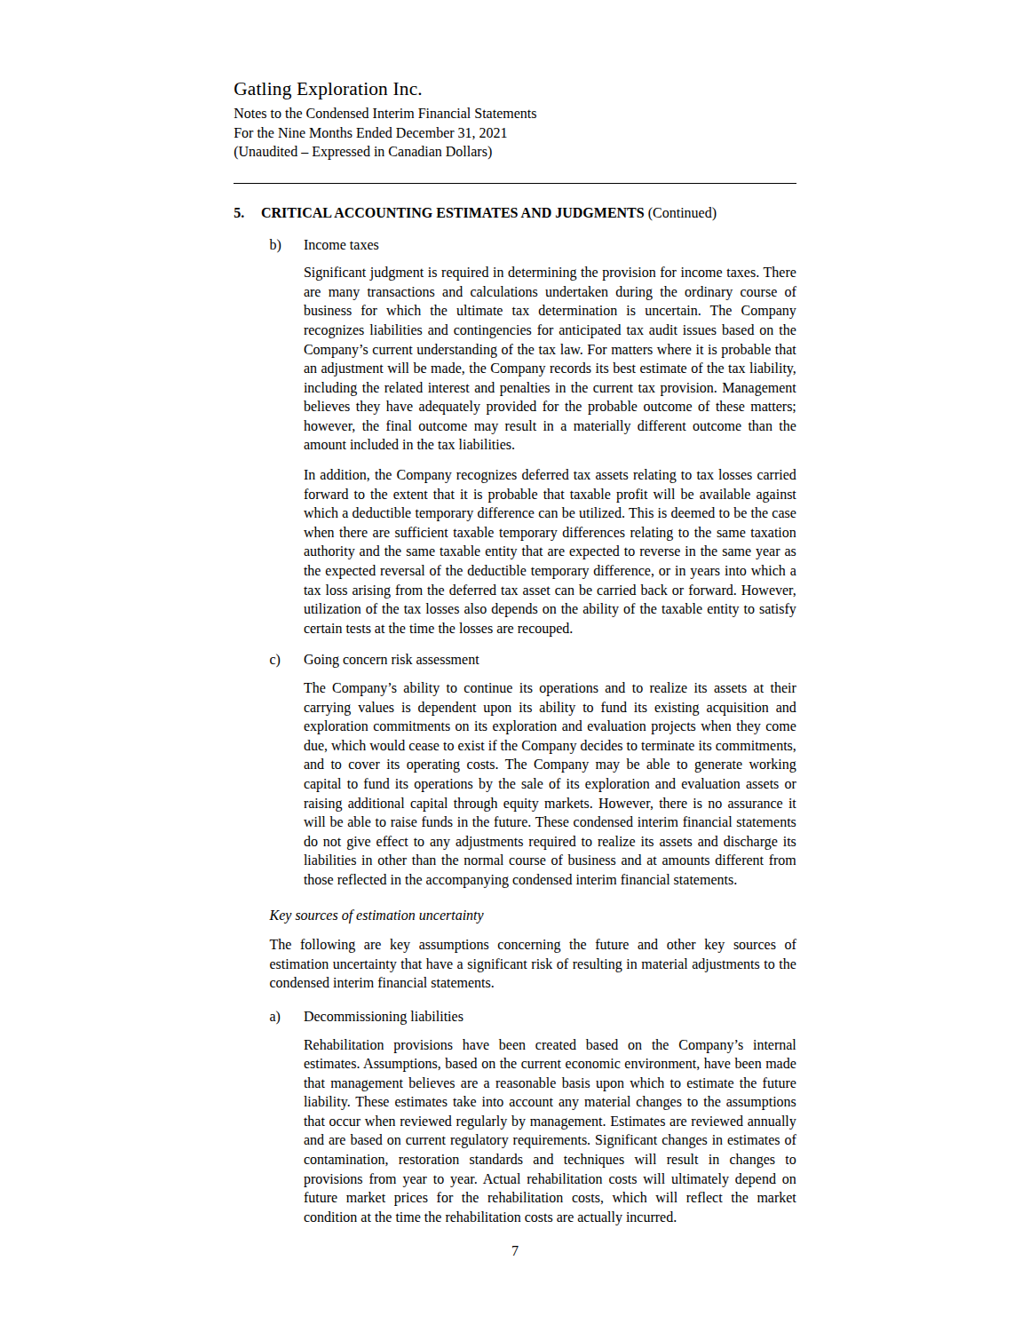Gatling Exploration Inc.
Notes to the Condensed Interim Financial Statements
For the Nine Months Ended December 31, 2021
(Unaudited – Expressed in Canadian Dollars)
5. CRITICAL ACCOUNTING ESTIMATES AND JUDGMENTS (Continued)
b) Income taxes
Significant judgment is required in determining the provision for income taxes. There are many transactions and calculations undertaken during the ordinary course of business for which the ultimate tax determination is uncertain. The Company recognizes liabilities and contingencies for anticipated tax audit issues based on the Company’s current understanding of the tax law. For matters where it is probable that an adjustment will be made, the Company records its best estimate of the tax liability, including the related interest and penalties in the current tax provision. Management believes they have adequately provided for the probable outcome of these matters; however, the final outcome may result in a materially different outcome than the amount included in the tax liabilities.
In addition, the Company recognizes deferred tax assets relating to tax losses carried forward to the extent that it is probable that taxable profit will be available against which a deductible temporary difference can be utilized. This is deemed to be the case when there are sufficient taxable temporary differences relating to the same taxation authority and the same taxable entity that are expected to reverse in the same year as the expected reversal of the deductible temporary difference, or in years into which a tax loss arising from the deferred tax asset can be carried back or forward. However, utilization of the tax losses also depends on the ability of the taxable entity to satisfy certain tests at the time the losses are recouped.
c) Going concern risk assessment
The Company’s ability to continue its operations and to realize its assets at their carrying values is dependent upon its ability to fund its existing acquisition and exploration commitments on its exploration and evaluation projects when they come due, which would cease to exist if the Company decides to terminate its commitments, and to cover its operating costs. The Company may be able to generate working capital to fund its operations by the sale of its exploration and evaluation assets or raising additional capital through equity markets. However, there is no assurance it will be able to raise funds in the future. These condensed interim financial statements do not give effect to any adjustments required to realize its assets and discharge its liabilities in other than the normal course of business and at amounts different from those reflected in the accompanying condensed interim financial statements.
Key sources of estimation uncertainty
The following are key assumptions concerning the future and other key sources of estimation uncertainty that have a significant risk of resulting in material adjustments to the condensed interim financial statements.
a) Decommissioning liabilities
Rehabilitation provisions have been created based on the Company’s internal estimates. Assumptions, based on the current economic environment, have been made that management believes are a reasonable basis upon which to estimate the future liability. These estimates take into account any material changes to the assumptions that occur when reviewed regularly by management. Estimates are reviewed annually and are based on current regulatory requirements. Significant changes in estimates of contamination, restoration standards and techniques will result in changes to provisions from year to year. Actual rehabilitation costs will ultimately depend on future market prices for the rehabilitation costs, which will reflect the market condition at the time the rehabilitation costs are actually incurred.
7